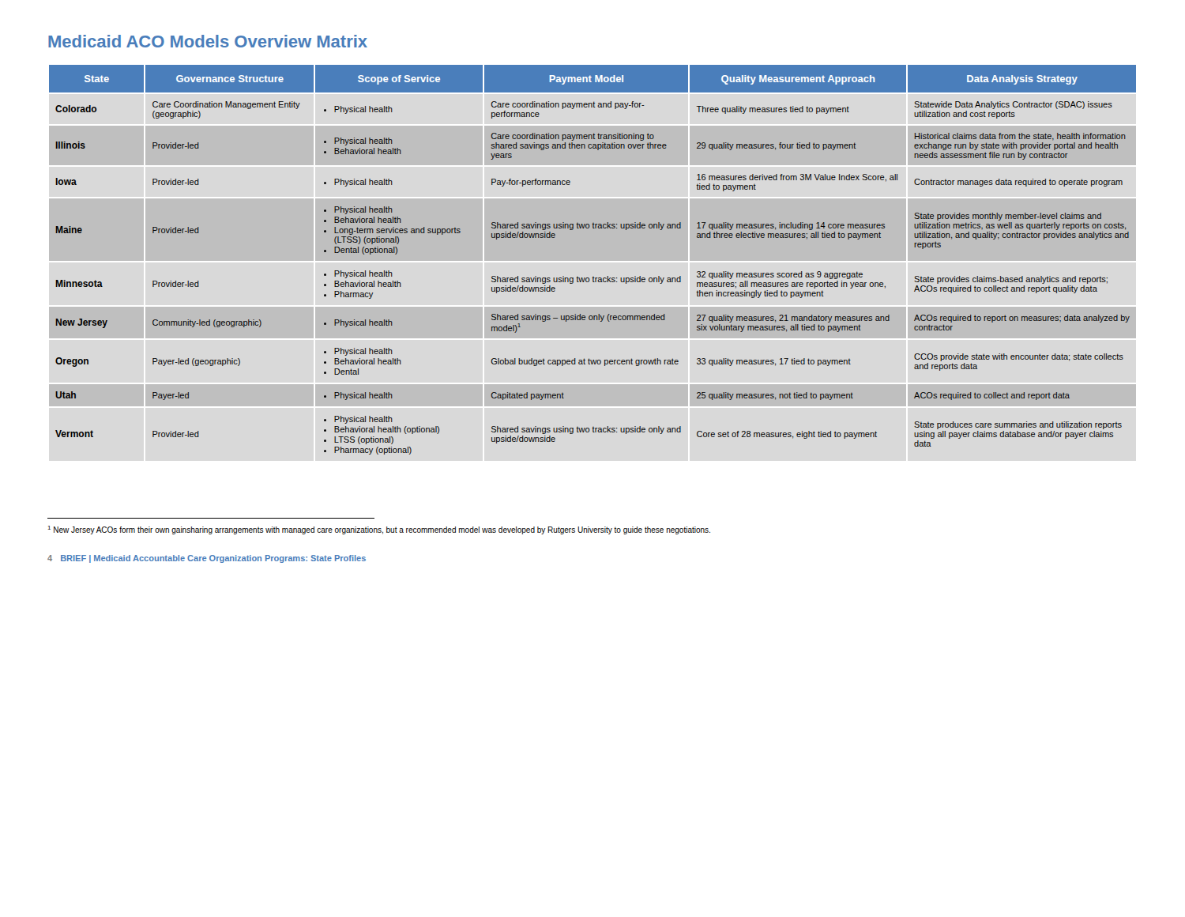Medicaid ACO Models Overview Matrix
| State | Governance Structure | Scope of Service | Payment Model | Quality Measurement Approach | Data Analysis Strategy |
| --- | --- | --- | --- | --- | --- |
| Colorado | Care Coordination Management Entity (geographic) | Physical health | Care coordination payment and pay-for-performance | Three quality measures tied to payment | Statewide Data Analytics Contractor (SDAC) issues utilization and cost reports |
| Illinois | Provider-led | Physical health Behavioral health | Care coordination payment transitioning to shared savings and then capitation over three years | 29 quality measures, four tied to payment | Historical claims data from the state, health information exchange run by state with provider portal and health needs assessment file run by contractor |
| Iowa | Provider-led | Physical health | Pay-for-performance | 16 measures derived from 3M Value Index Score, all tied to payment | Contractor manages data required to operate program |
| Maine | Provider-led | Physical health Behavioral health Long-term services and supports (LTSS) (optional) Dental (optional) | Shared savings using two tracks: upside only and upside/downside | 17 quality measures, including 14 core measures and three elective measures; all tied to payment | State provides monthly member-level claims and utilization metrics, as well as quarterly reports on costs, utilization, and quality; contractor provides analytics and reports |
| Minnesota | Provider-led | Physical health Behavioral health Pharmacy | Shared savings using two tracks: upside only and upside/downside | 32 quality measures scored as 9 aggregate measures; all measures are reported in year one, then increasingly tied to payment | State provides claims-based analytics and reports; ACOs required to collect and report quality data |
| New Jersey | Community-led (geographic) | Physical health | Shared savings – upside only (recommended model) 1 | 27 quality measures, 21 mandatory measures and six voluntary measures, all tied to payment | ACOs required to report on measures; data analyzed by contractor |
| Oregon | Payer-led (geographic) | Physical health Behavioral health Dental | Global budget capped at two percent growth rate | 33 quality measures, 17 tied to payment | CCOs provide state with encounter data; state collects and reports data |
| Utah | Payer-led | Physical health | Capitated payment | 25 quality measures, not tied to payment | ACOs required to collect and report data |
| Vermont | Provider-led | Physical health Behavioral health (optional) LTSS (optional) Pharmacy (optional) | Shared savings using two tracks: upside only and upside/downside | Core set of 28 measures, eight tied to payment | State produces care summaries and utilization reports using all payer claims database and/or payer claims data |
1 New Jersey ACOs form their own gainsharing arrangements with managed care organizations, but a recommended model was developed by Rutgers University to guide these negotiations.
4 BRIEF | Medicaid Accountable Care Organization Programs: State Profiles